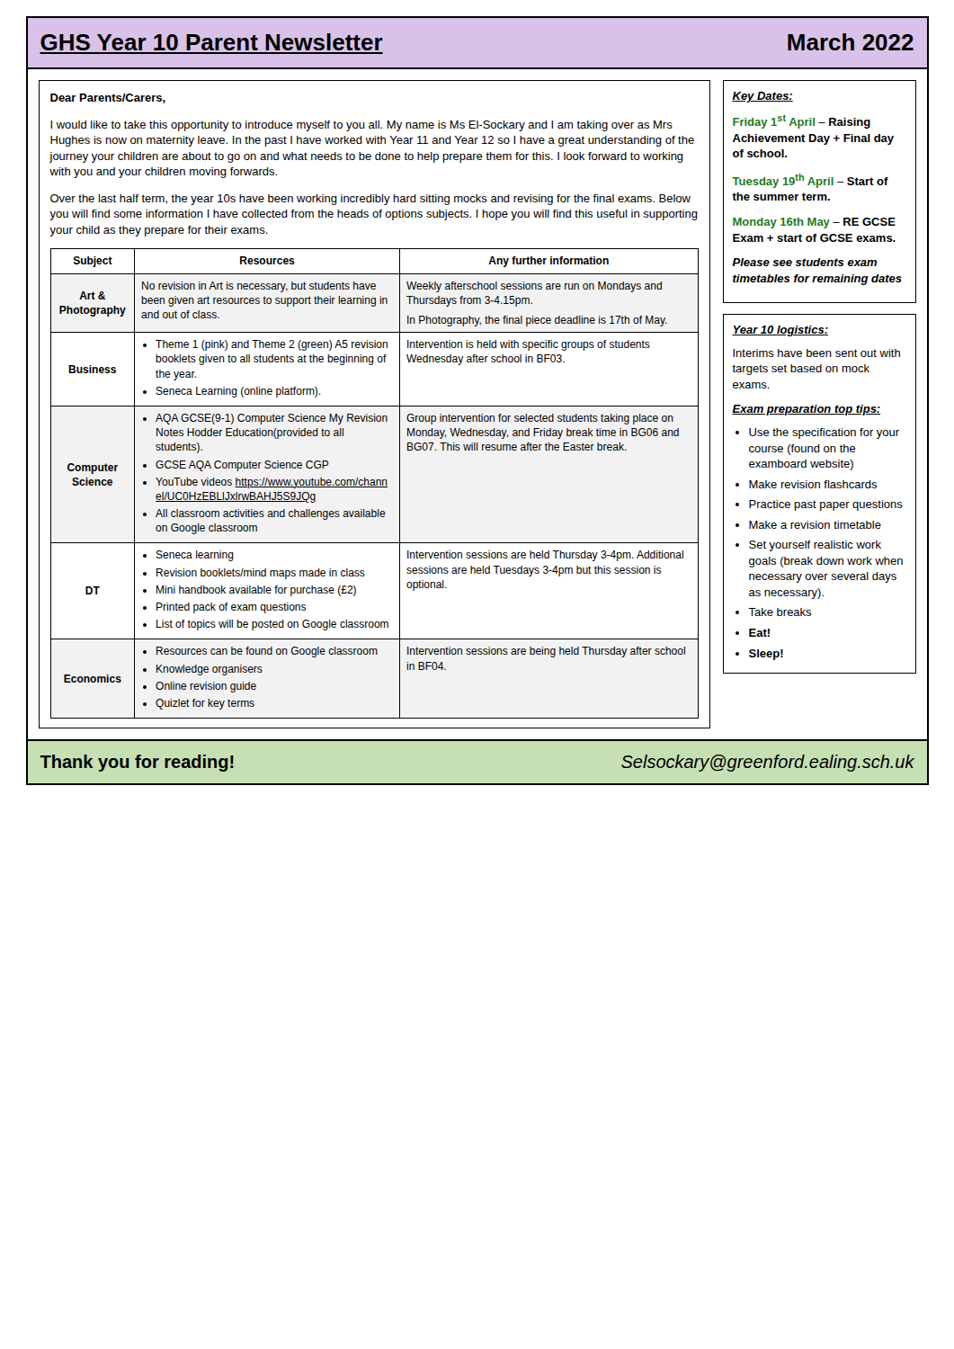GHS Year 10 Parent Newsletter
March 2022
Dear Parents/Carers,
I would like to take this opportunity to introduce myself to you all. My name is Ms El-Sockary and I am taking over as Mrs Hughes is now on maternity leave. In the past I have worked with Year 11 and Year 12 so I have a great understanding of the journey your children are about to go on and what needs to be done to help prepare them for this. I look forward to working with you and your children moving forwards.
Over the last half term, the year 10s have been working incredibly hard sitting mocks and revising for the final exams. Below you will find some information I have collected from the heads of options subjects. I hope you will find this useful in supporting your child as they prepare for their exams.
| Subject | Resources | Any further information |
| --- | --- | --- |
| Art & Photography | No revision in Art is necessary, but students have been given art resources to support their learning in and out of class. | Weekly afterschool sessions are run on Mondays and Thursdays from 3-4.15pm. In Photography, the final piece deadline is 17th of May. |
| Business | Theme 1 (pink) and Theme 2 (green) A5 revision booklets given to all students at the beginning of the year. Seneca Learning (online platform). | Intervention is held with specific groups of students Wednesday after school in BF03. |
| Computer Science | AQA GCSE(9-1) Computer Science My Revision Notes Hodder Education(provided to all students). GCSE AQA Computer Science CGP YouTube videos https://www.youtube.com/channel/UC0HzEBLlJxlrwBAHJ5S9JQg All classroom activities and challenges available on Google classroom | Group intervention for selected students taking place on Monday, Wednesday, and Friday break time in BG06 and BG07. This will resume after the Easter break. |
| DT | Seneca learning Revision booklets/mind maps made in class Mini handbook available for purchase (£2) Printed pack of exam questions List of topics will be posted on Google classroom | Intervention sessions are held Thursday 3-4pm. Additional sessions are held Tuesdays 3-4pm but this session is optional. |
| Economics | Resources can be found on Google classroom Knowledge organisers Online revision guide Quizlet for key terms | Intervention sessions are being held Thursday after school in BF04. |
Key Dates:
Friday 1st April – Raising Achievement Day + Final day of school.
Tuesday 19th April – Start of the summer term.
Monday 16th May – RE GCSE Exam + start of GCSE exams.
Please see students exam timetables for remaining dates
Year 10 logistics:
Interims have been sent out with targets set based on mock exams.
Exam preparation top tips:
Use the specification for your course (found on the examboard website)
Make revision flashcards
Practice past paper questions
Make a revision timetable
Set yourself realistic work goals (break down work when necessary over several days as necessary).
Take breaks
Eat!
Sleep!
Thank you for reading! Selsockary@greenford.ealing.sch.uk